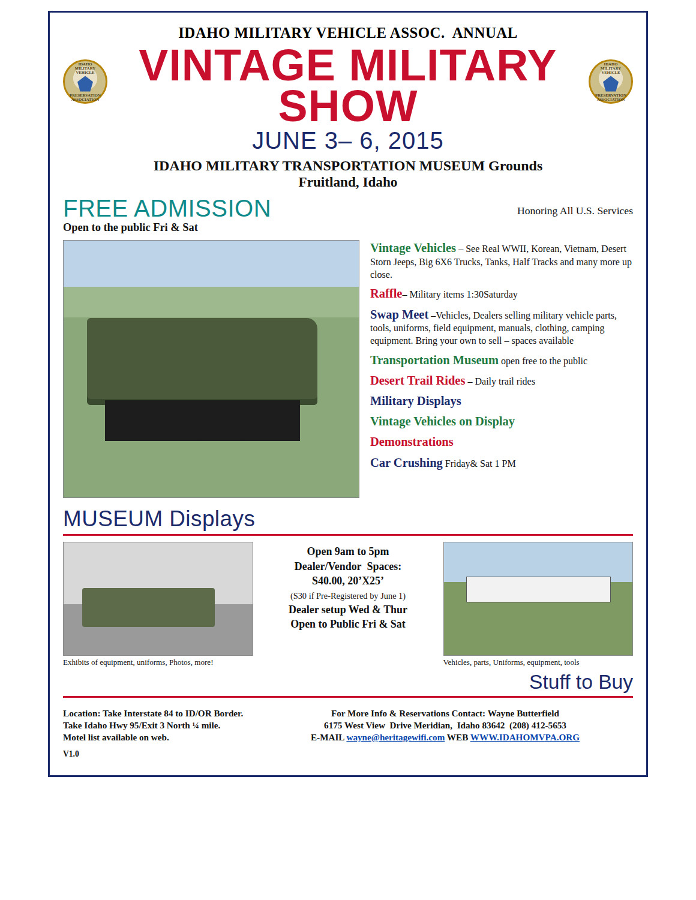IDAHO MILITARY VEHICLE PRESERVATION ASSOCIATION
IDAHO MILITARY VEHICLE PRESERVATION ASSOCIATION
IDAHO MILITARY VEHICLE ASSOC. ANNUAL
Vintage Military Show
JUNE 3– 6, 2015
IDAHO MILITARY TRANSPORTATION MUSEUM Grounds
Fruitland, Idaho
FREE ADMISSION
Open to the public Fri & Sat
Honoring All U.S. Services
Vintage Vehicles – See Real WWII, Korean, Vietnam, Desert Storn Jeeps, Big 6X6 Trucks, Tanks, Half Tracks and many more up close.
Raffle– Military items 1:30Saturday
Swap Meet –Vehicles, Dealers selling military vehicle parts, tools, uniforms, field equipment, manuals, clothing, camping equipment. Bring your own to sell – spaces available
Transportation Museum open free to the public
Desert Trail Rides – Daily trail rides
Military Displays
Vintage Vehicles on Display
Demonstrations
Car Crushing Friday& Sat 1 PM
MUSEUM Displays
Exhibits of equipment, uniforms, Photos, more!
Open 9am to 5pm
Dealer/Vendor Spaces:
S40.00, 20’X25’
(S30 if Pre-Registered by June 1)
Dealer setup Wed & Thur
Open to Public Fri & Sat
Vehicles, parts, Uniforms, equipment, tools
Stuff to Buy
Location: Take Interstate 84 to ID/OR Border. Take Idaho Hwy 95/Exit 3 North ¼ mile.
Motel list available on web.
V1.0
For More Info & Reservations Contact: Wayne Butterfield
6175 West View Drive Meridian, Idaho 83642 (208) 412-5653
E-MAIL wayne@heritagewifi.com WEB WWW.IDAHOMVPA.ORG